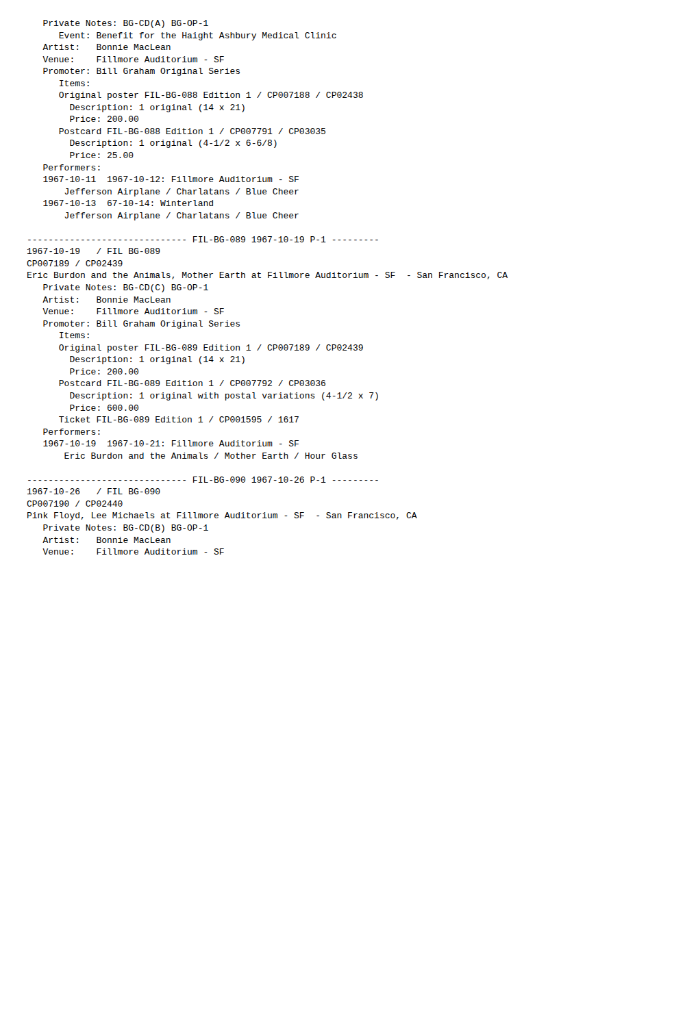Private Notes: BG-CD(A) BG-OP-1 Event: Benefit for the Haight Ashbury Medical Clinic Artist: Bonnie MacLean Venue: Fillmore Auditorium - SF Promoter: Bill Graham Original Series Items: Original poster FIL-BG-088 Edition 1 / CP007188 / CP02438 Description: 1 original (14 x 21) Price: 200.00 Postcard FIL-BG-088 Edition 1 / CP007791 / CP03035 Description: 1 original (4-1/2 x 6-6/8) Price: 25.00 Performers: 1967-10-11 1967-10-12: Fillmore Auditorium - SF Jefferson Airplane / Charlatans / Blue Cheer 1967-10-13 67-10-14: Winterland Jefferson Airplane / Charlatans / Blue Cheer ------------------------------ FIL-BG-089 1967-10-19 P-1 --------- 1967-10-19 / FIL BG-089 CP007189 / CP02439 Eric Burdon and the Animals, Mother Earth at Fillmore Auditorium - SF - San Francisco, CA Private Notes: BG-CD(C) BG-OP-1 Artist: Bonnie MacLean Venue: Fillmore Auditorium - SF Promoter: Bill Graham Original Series Items: Original poster FIL-BG-089 Edition 1 / CP007189 / CP02439 Description: 1 original (14 x 21) Price: 200.00 Postcard FIL-BG-089 Edition 1 / CP007792 / CP03036 Description: 1 original with postal variations (4-1/2 x 7) Price: 600.00 Ticket FIL-BG-089 Edition 1 / CP001595 / 1617 Performers: 1967-10-19 1967-10-21: Fillmore Auditorium - SF Eric Burdon and the Animals / Mother Earth / Hour Glass ------------------------------ FIL-BG-090 1967-10-26 P-1 --------- 1967-10-26 / FIL BG-090 CP007190 / CP02440 Pink Floyd, Lee Michaels at Fillmore Auditorium - SF - San Francisco, CA Private Notes: BG-CD(B) BG-OP-1 Artist: Bonnie MacLean Venue: Fillmore Auditorium - SF